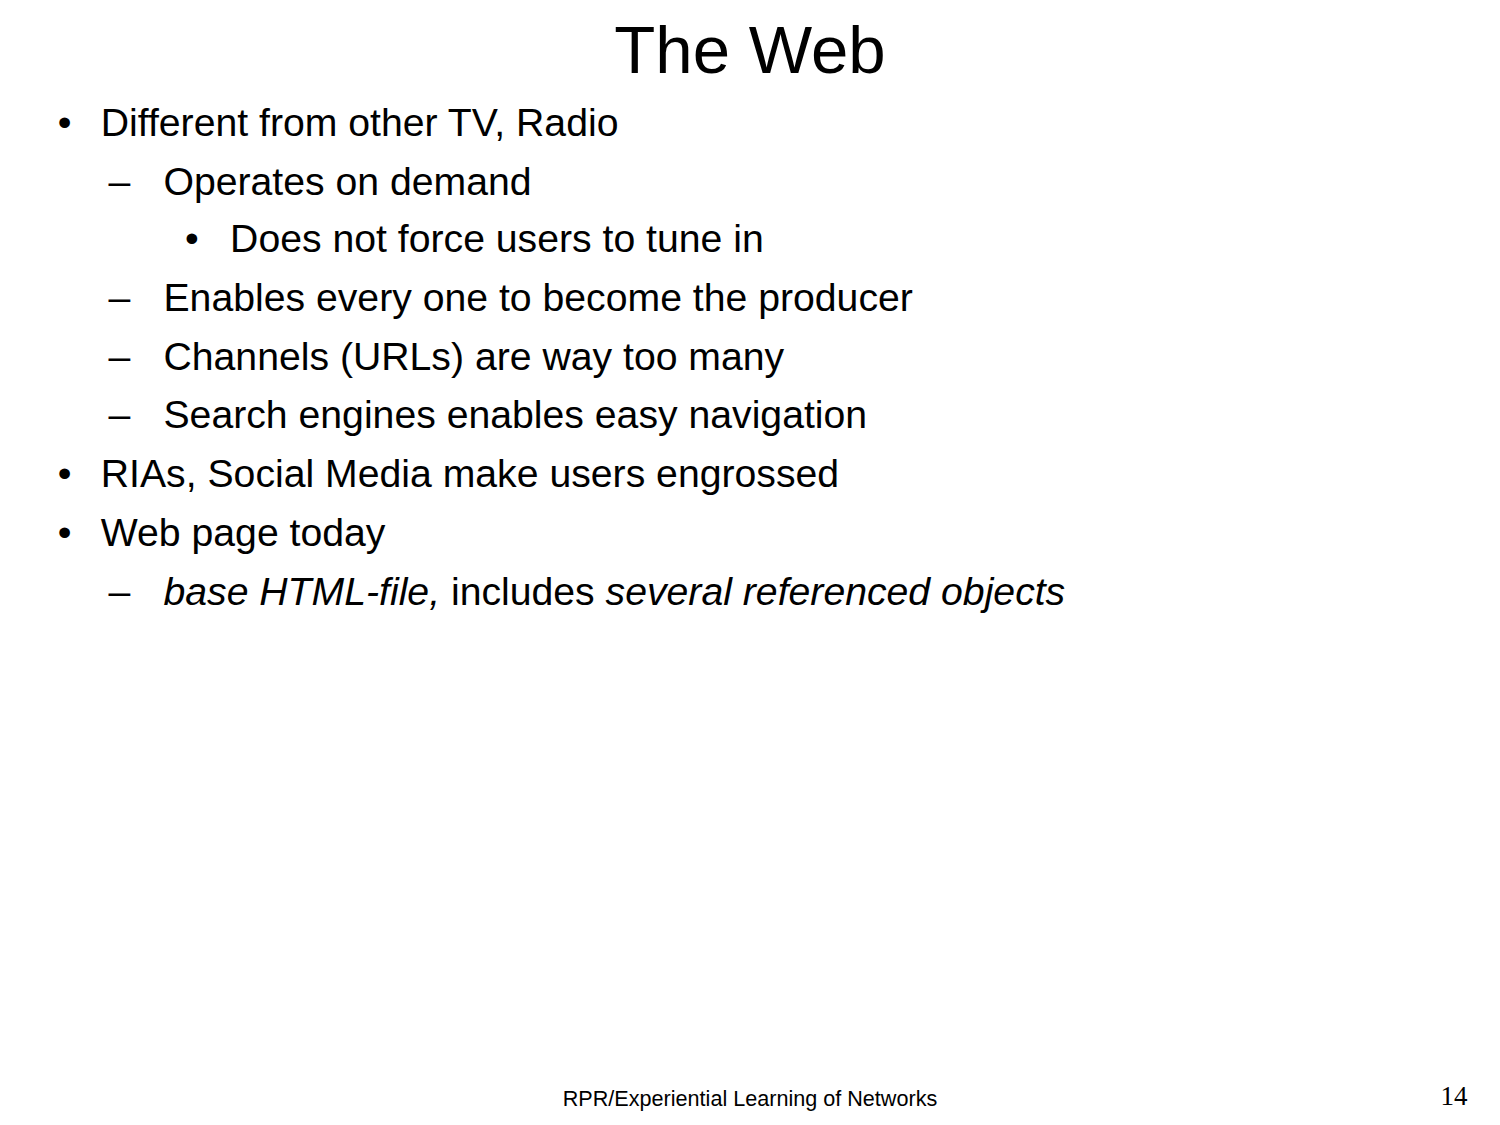The Web
•Different from other TV, Radio
–Operates on demand
•Does not force users to tune in
–Enables every one to become the producer
–Channels (URLs) are way too many
–Search engines enables easy navigation
•RIAs, Social Media make users engrossed
•Web page today
–base HTML-file, includes several referenced objects
RPR/Experiential Learning of Networks
14